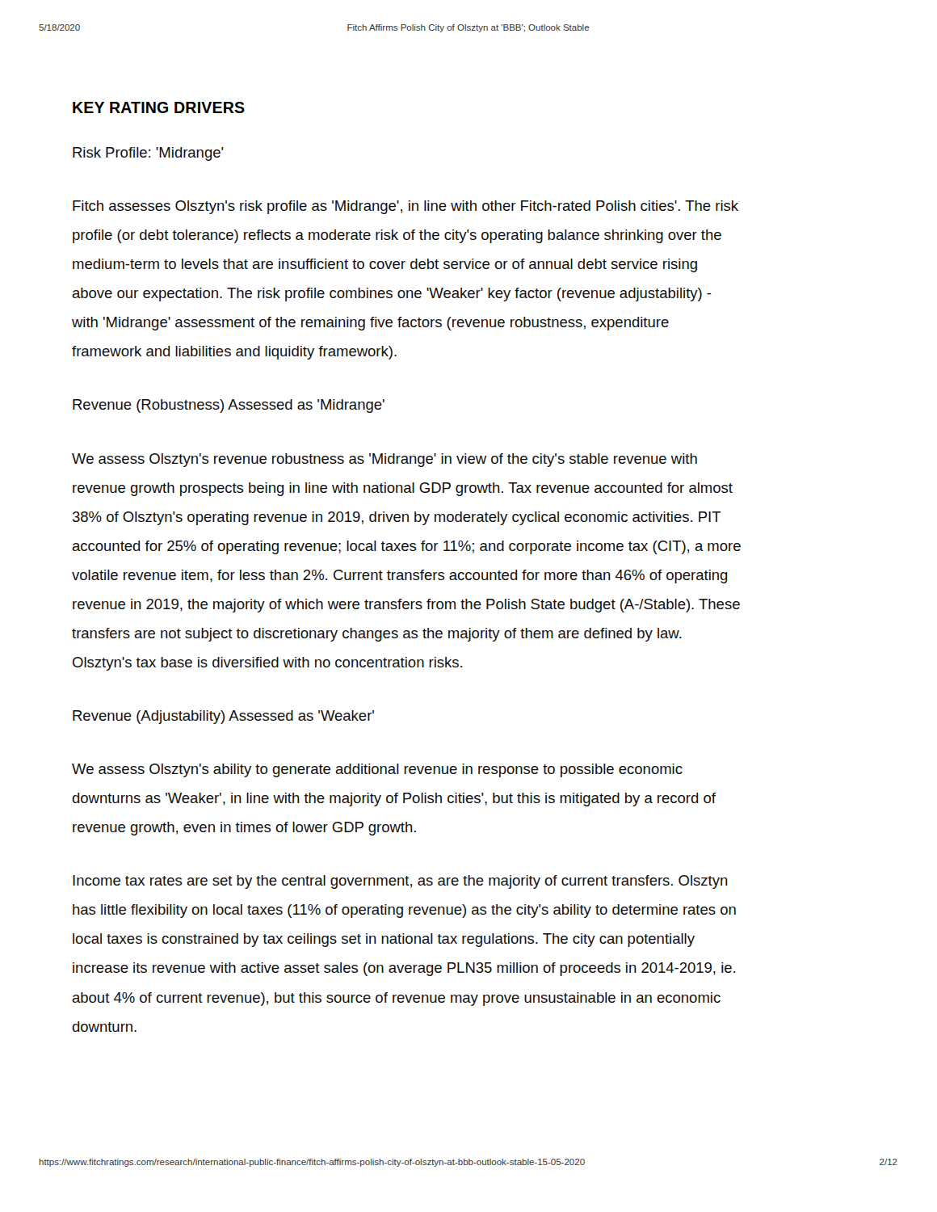5/18/2020
Fitch Affirms Polish City of Olsztyn at 'BBB'; Outlook Stable
KEY RATING DRIVERS
Risk Profile: 'Midrange'
Fitch assesses Olsztyn's risk profile as 'Midrange', in line with other Fitch-rated Polish cities'. The risk profile (or debt tolerance) reflects a moderate risk of the city's operating balance shrinking over the medium-term to levels that are insufficient to cover debt service or of annual debt service rising above our expectation. The risk profile combines one 'Weaker' key factor (revenue adjustability) - with 'Midrange' assessment of the remaining five factors (revenue robustness, expenditure framework and liabilities and liquidity framework).
Revenue (Robustness) Assessed as 'Midrange'
We assess Olsztyn's revenue robustness as 'Midrange' in view of the city's stable revenue with revenue growth prospects being in line with national GDP growth. Tax revenue accounted for almost 38% of Olsztyn's operating revenue in 2019, driven by moderately cyclical economic activities. PIT accounted for 25% of operating revenue; local taxes for 11%; and corporate income tax (CIT), a more volatile revenue item, for less than 2%. Current transfers accounted for more than 46% of operating revenue in 2019, the majority of which were transfers from the Polish State budget (A-/Stable). These transfers are not subject to discretionary changes as the majority of them are defined by law. Olsztyn's tax base is diversified with no concentration risks.
Revenue (Adjustability) Assessed as 'Weaker'
We assess Olsztyn's ability to generate additional revenue in response to possible economic downturns as 'Weaker', in line with the majority of Polish cities', but this is mitigated by a record of revenue growth, even in times of lower GDP growth.
Income tax rates are set by the central government, as are the majority of current transfers. Olsztyn has little flexibility on local taxes (11% of operating revenue) as the city's ability to determine rates on local taxes is constrained by tax ceilings set in national tax regulations. The city can potentially increase its revenue with active asset sales (on average PLN35 million of proceeds in 2014-2019, ie. about 4% of current revenue), but this source of revenue may prove unsustainable in an economic downturn.
https://www.fitchratings.com/research/international-public-finance/fitch-affirms-polish-city-of-olsztyn-at-bbb-outlook-stable-15-05-2020
2/12